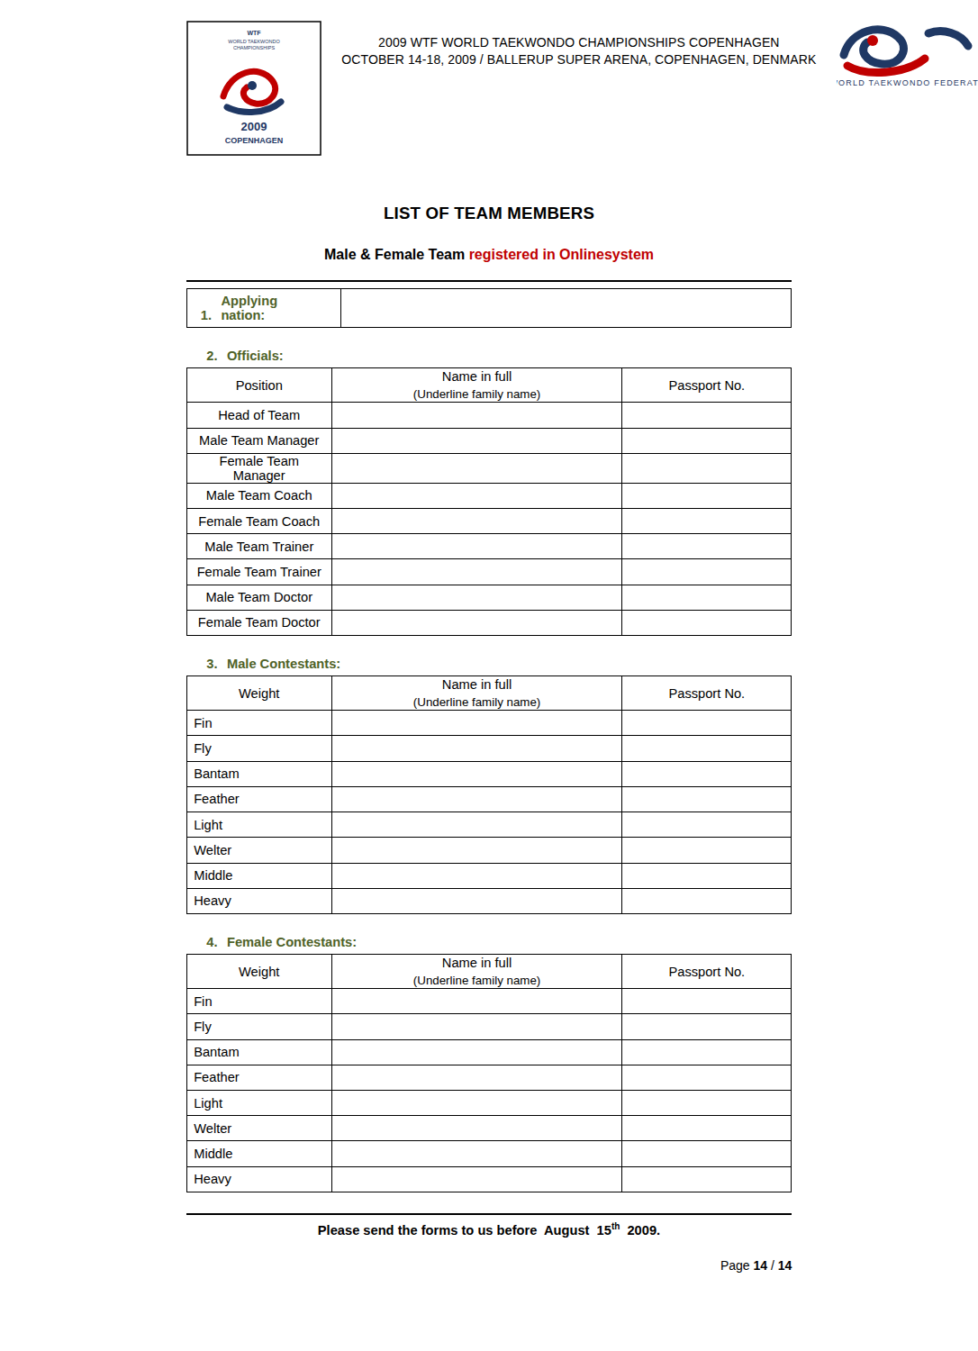WTF WORLD TAEKWONDO CHAMPIONSHIPS 2009 COPENHAGEN
2009 WTF WORLD TAEKWONDO CHAMPIONSHIPS COPENHAGEN
OCTOBER 14-18, 2009 / BALLERUP SUPER ARENA, COPENHAGEN, DENMARK
WORLD TAEKWONDO FEDERATION
LIST OF TEAM MEMBERS
Male & Female Team registered in Onlinesystem
| 1. Applying nation: | |
2. Officials:
| Position | Name in full (Underline family name) | Passport No. |
| --- | --- | --- |
| Head of Team | | |
| Male Team Manager | | |
| Female Team Manager | | |
| Male Team Coach | | |
| Female Team Coach | | |
| Male Team Trainer | | |
| Female Team Trainer | | |
| Male Team Doctor | | |
| Female Team Doctor | | |
3. Male Contestants:
| Weight | Name in full (Underline family name) | Passport No. |
| --- | --- | --- |
| Fin | | |
| Fly | | |
| Bantam | | |
| Feather | | |
| Light | | |
| Welter | | |
| Middle | | |
| Heavy | | |
4. Female Contestants:
| Weight | Name in full (Underline family name) | Passport No. |
| --- | --- | --- |
| Fin | | |
| Fly | | |
| Bantam | | |
| Feather | | |
| Light | | |
| Welter | | |
| Middle | | |
| Heavy | | |
Please send the forms to us before August 15th 2009.
Page 14 / 14